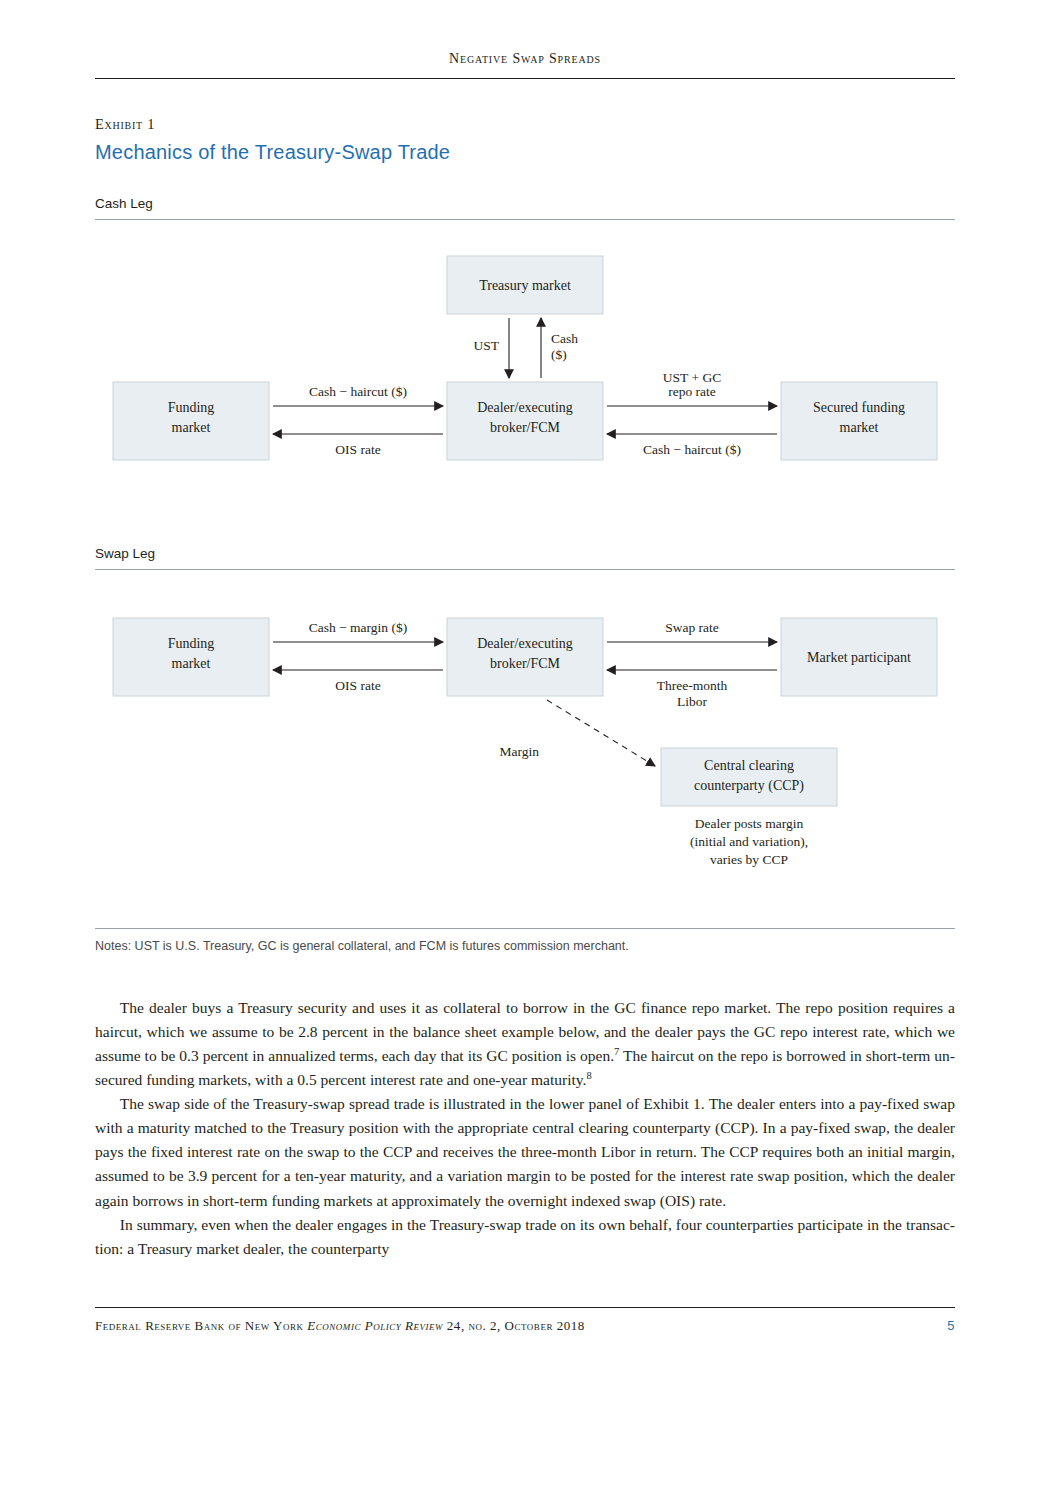Negative Swap Spreads
Exhibit 1
Mechanics of the Treasury-Swap Trade
Cash Leg
Treasury market UST Cash ($) Dealer/executing broker/FCM Funding market Secured funding market Cash − haircut ($) OIS rate UST + GC repo rate Cash − haircut ($)
Swap Leg
Funding market Dealer/executing broker/FCM Market participant Cash − margin ($) OIS rate Swap rate Three-month Libor Margin Central clearing counterparty (CCP) Dealer posts margin (initial and variation), varies by CCP
Notes: UST is U.S. Treasury, GC is general collateral, and FCM is futures commission merchant.
The dealer buys a Treasury security and uses it as collateral to borrow in the GC finance repo market. The repo position requires a haircut, which we assume to be 2.8 percent in the balance sheet example below, and the dealer pays the GC repo interest rate, which we assume to be 0.3 percent in annualized terms, each day that its GC position is open.7 The haircut on the repo is borrowed in short-term unsecured funding markets, with a 0.5 percent interest rate and one-year maturity.8
The swap side of the Treasury-swap spread trade is illustrated in the lower panel of Exhibit 1. The dealer enters into a pay-fixed swap with a maturity matched to the Treasury position with the appropriate central clearing counterparty (CCP). In a pay-fixed swap, the dealer pays the fixed interest rate on the swap to the CCP and receives the three-month Libor in return. The CCP requires both an initial margin, assumed to be 3.9 percent for a ten-year maturity, and a variation margin to be posted for the interest rate swap position, which the dealer again borrows in short-term funding markets at approximately the overnight indexed swap (OIS) rate.
In summary, even when the dealer engages in the Treasury-swap trade on its own behalf, four counterparties participate in the transaction: a Treasury market dealer, the counterparty
Federal Reserve Bank of New York Economic Policy Review 24, no. 2, October 2018 5